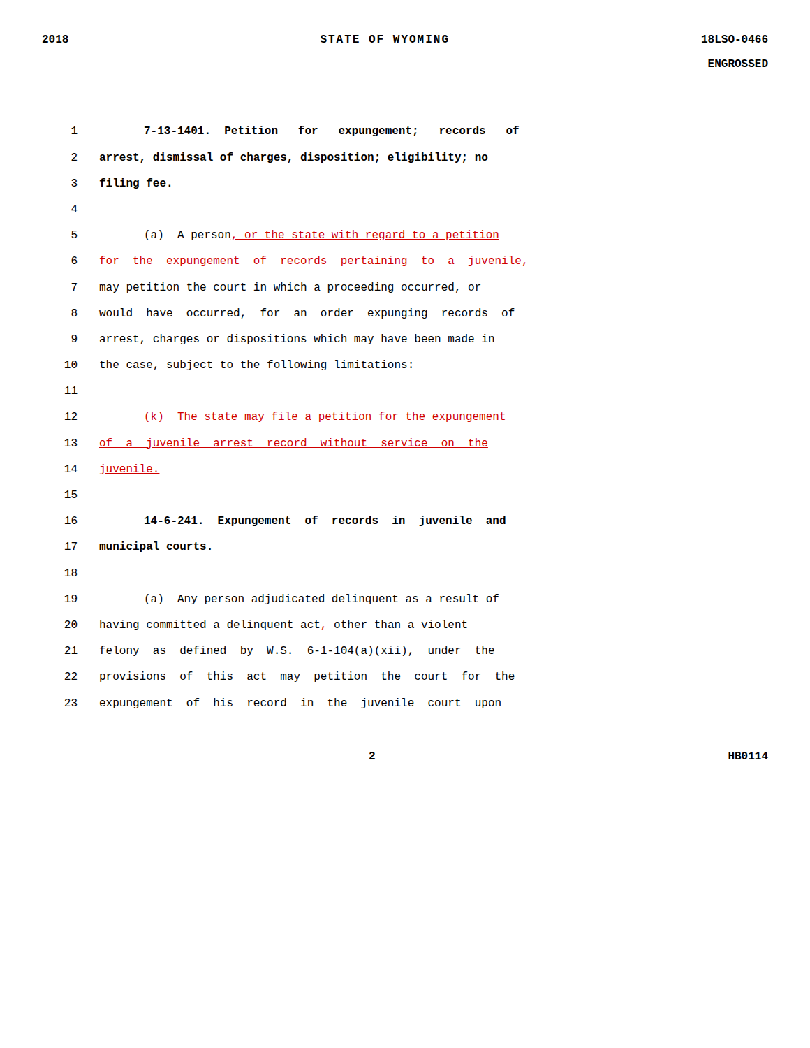2018
STATE OF WYOMING
18LSO-0466
ENGROSSED
| 1 | 7-13-1401. Petition for expungement; records of |
| 2 | arrest, dismissal of charges, disposition; eligibility; no |
| 3 | filing fee. |
| 4 | |
| 5 | (a) A person , or the state with regard to a petition |
| 6 | for the expungement of records pertaining to a juvenile, |
| 7 | may petition the court in which a proceeding occurred, or |
| 8 | would have occurred, for an order expunging records of |
| 9 | arrest, charges or dispositions which may have been made in |
| 10 | the case, subject to the following limitations: |
| 11 | |
| 12 | (k) The state may file a petition for the expungement |
| 13 | of a juvenile arrest record without service on the |
| 14 | juvenile. |
| 15 | |
| 16 | 14-6-241. Expungement of records in juvenile and |
| 17 | municipal courts. |
| 18 | |
| 19 | (a) Any person adjudicated delinquent as a result of |
| 20 | having committed a delinquent act , other than a violent |
| 21 | felony as defined by W.S. 6-1-104(a)(xii), under the |
| 22 | provisions of this act may petition the court for the |
| 23 | expungement of his record in the juvenile court upon |
2
HB0114